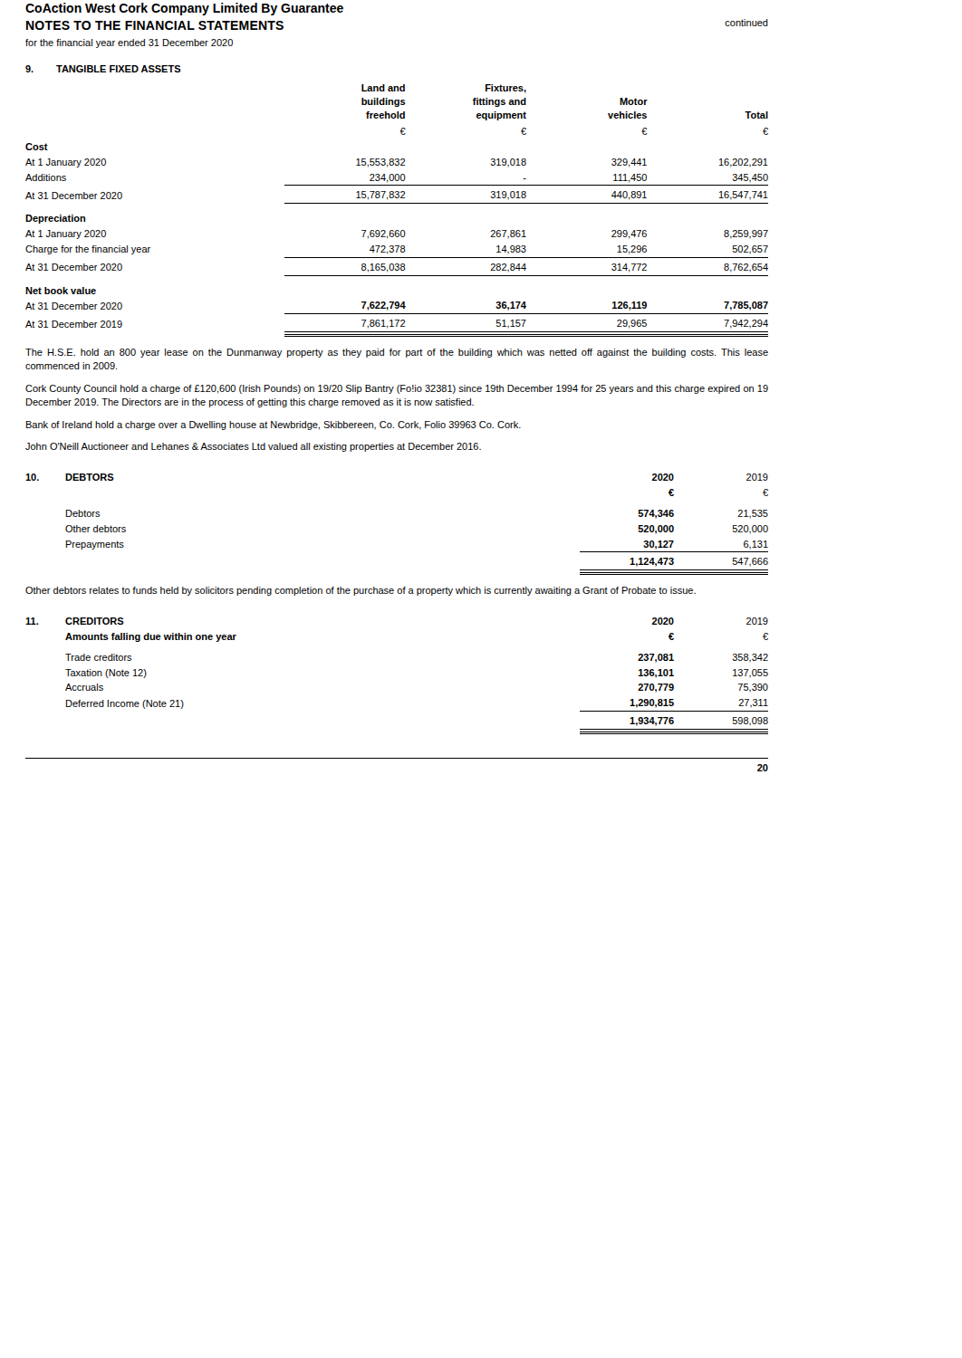CoAction West Cork Company Limited By Guarantee
NOTES TO THE FINANCIAL STATEMENTS
continued
for the financial year ended 31 December 2020
9. TANGIBLE FIXED ASSETS
| | Land and buildings freehold | Fixtures, fittings and equipment | Motor vehicles | Total |
| | € | € | € | € |
| Cost | | | | |
| At 1 January 2020 | 15,553,832 | 319,018 | 329,441 | 16,202,291 |
| Additions | 234,000 | - | 111,450 | 345,450 |
| At 31 December 2020 | 15,787,832 | 319,018 | 440,891 | 16,547,741 |
| Depreciation | | | | |
| At 1 January 2020 | 7,692,660 | 267,861 | 299,476 | 8,259,997 |
| Charge for the financial year | 472,378 | 14,983 | 15,296 | 502,657 |
| At 31 December 2020 | 8,165,038 | 282,844 | 314,772 | 8,762,654 |
| Net book value | | | | |
| At 31 December 2020 | 7,622,794 | 36,174 | 126,119 | 7,785,087 |
| At 31 December 2019 | 7,861,172 | 51,157 | 29,965 | 7,942,294 |
The H.S.E. hold an 800 year lease on the Dunmanway property as they paid for part of the building which was netted off against the building costs. This lease commenced in 2009.
Cork County Council hold a charge of £120,600 (Irish Pounds) on 19/20 Slip Bantry (Fo!io 32381) since 19th December 1994 for 25 years and this charge expired on 19 December 2019. The Directors are in the process of getting this charge removed as it is now satisfied.
Bank of Ireland hold a charge over a Dwelling house at Newbridge, Skibbereen, Co. Cork, Folio 39963 Co. Cork.
John O'Neill Auctioneer and Lehanes & Associates Ltd valued all existing properties at December 2016.
| 10. | DEBTORS | 2020 | 2019 |
| | | € | € |
| | Debtors | 574,346 | 21,535 |
| | Other debtors | 520,000 | 520,000 |
| | Prepayments | 30,127 | 6,131 |
| | | 1,124,473 | 547,666 |
Other debtors relates to funds held by solicitors pending completion of the purchase of a property which is currently awaiting a Grant of Probate to issue.
| 11. | CREDITORS | 2020 | 2019 |
| | Amounts falling due within one year | € | € |
| | Trade creditors | 237,081 | 358,342 |
| | Taxation (Note 12) | 136,101 | 137,055 |
| | Accruals | 270,779 | 75,390 |
| | Deferred Income (Note 21) | 1,290,815 | 27,311 |
| | | 1,934,776 | 598,098 |
20